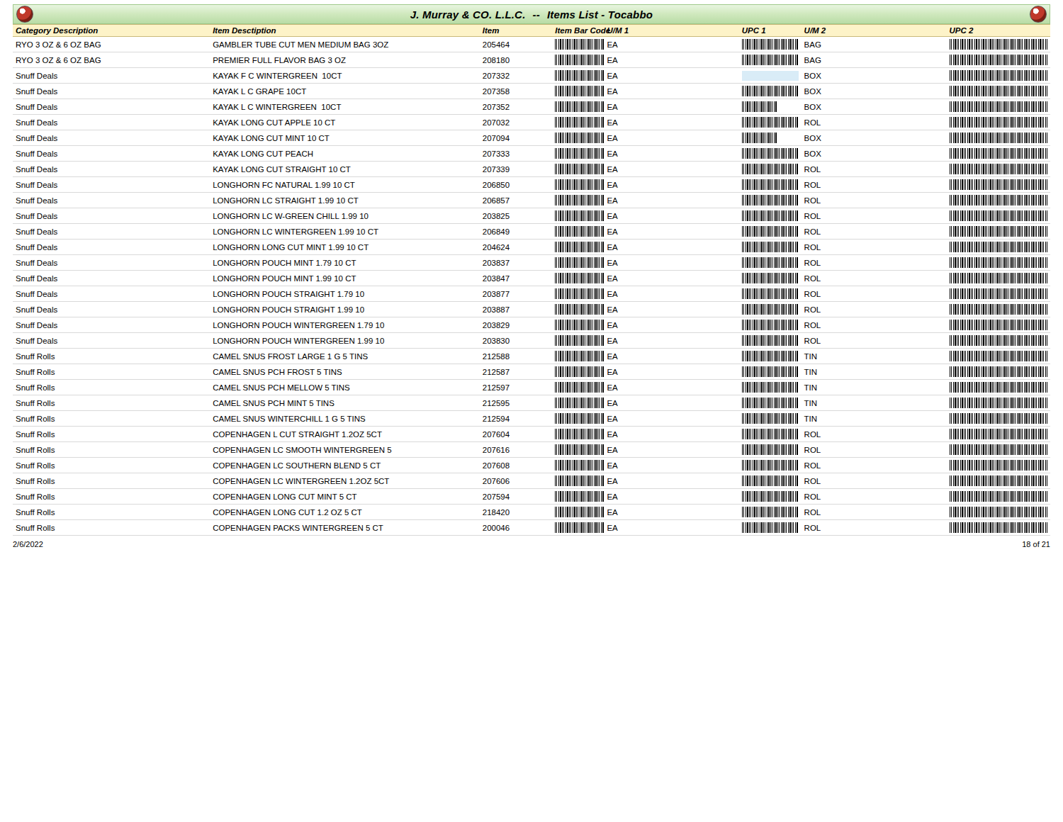J. Murray & CO. L.L.C.--Items List - Tocabbo
| Category Description | Item Desctiption | Item | Item Bar Code | U/M 1 | UPC 1 | U/M 2 | UPC 2 |
| --- | --- | --- | --- | --- | --- | --- | --- |
| RYO 3 OZ & 6 OZ BAG | GAMBLER TUBE CUT MEN MEDIUM BAG 3OZ | 205464 | | EA | | BAG | |
| RYO 3 OZ & 6 OZ BAG | PREMIER FULL FLAVOR BAG 3 OZ | 208180 | | EA | | BAG | |
| Snuff Deals | KAYAK F C WINTERGREEN 10CT | 207332 | | EA | | BOX | |
| Snuff Deals | KAYAK L C GRAPE 10CT | 207358 | | EA | | BOX | |
| Snuff Deals | KAYAK L C WINTERGREEN 10CT | 207352 | | EA | | BOX | |
| Snuff Deals | KAYAK LONG CUT APPLE 10 CT | 207032 | | EA | | ROL | |
| Snuff Deals | KAYAK LONG CUT MINT 10 CT | 207094 | | EA | | BOX | |
| Snuff Deals | KAYAK LONG CUT PEACH | 207333 | | EA | | BOX | |
| Snuff Deals | KAYAK LONG CUT STRAIGHT 10 CT | 207339 | | EA | | ROL | |
| Snuff Deals | LONGHORN FC NATURAL 1.99 10 CT | 206850 | | EA | | ROL | |
| Snuff Deals | LONGHORN LC STRAIGHT 1.99 10 CT | 206857 | | EA | | ROL | |
| Snuff Deals | LONGHORN LC W-GREEN CHILL 1.99 10 | 203825 | | EA | | ROL | |
| Snuff Deals | LONGHORN LC WINTERGREEN 1.99 10 CT | 206849 | | EA | | ROL | |
| Snuff Deals | LONGHORN LONG CUT MINT 1.99 10 CT | 204624 | | EA | | ROL | |
| Snuff Deals | LONGHORN POUCH MINT 1.79 10 CT | 203837 | | EA | | ROL | |
| Snuff Deals | LONGHORN POUCH MINT 1.99 10 CT | 203847 | | EA | | ROL | |
| Snuff Deals | LONGHORN POUCH STRAIGHT 1.79 10 | 203877 | | EA | | ROL | |
| Snuff Deals | LONGHORN POUCH STRAIGHT 1.99 10 | 203887 | | EA | | ROL | |
| Snuff Deals | LONGHORN POUCH WINTERGREEN 1.79 10 | 203829 | | EA | | ROL | |
| Snuff Deals | LONGHORN POUCH WINTERGREEN 1.99 10 | 203830 | | EA | | ROL | |
| Snuff Rolls | CAMEL SNUS FROST LARGE 1 G 5 TINS | 212588 | | EA | | TIN | |
| Snuff Rolls | CAMEL SNUS PCH FROST 5 TINS | 212587 | | EA | | TIN | |
| Snuff Rolls | CAMEL SNUS PCH MELLOW 5 TINS | 212597 | | EA | | TIN | |
| Snuff Rolls | CAMEL SNUS PCH MINT 5 TINS | 212595 | | EA | | TIN | |
| Snuff Rolls | CAMEL SNUS WINTERCHILL 1 G 5 TINS | 212594 | | EA | | TIN | |
| Snuff Rolls | COPENHAGEN L CUT STRAIGHT 1.2OZ 5CT | 207604 | | EA | | ROL | |
| Snuff Rolls | COPENHAGEN LC SMOOTH WINTERGREEN 5 | 207616 | | EA | | ROL | |
| Snuff Rolls | COPENHAGEN LC SOUTHERN BLEND 5 CT | 207608 | | EA | | ROL | |
| Snuff Rolls | COPENHAGEN LC WINTERGREEN 1.2OZ 5CT | 207606 | | EA | | ROL | |
| Snuff Rolls | COPENHAGEN LONG CUT MINT 5 CT | 207594 | | EA | | ROL | |
| Snuff Rolls | COPENHAGEN LONG CUT 1.2 OZ 5 CT | 218420 | | EA | | ROL | |
| Snuff Rolls | COPENHAGEN PACKS WINTERGREEN 5 CT | 200046 | | EA | | ROL | |
2/6/2022 18 of 21